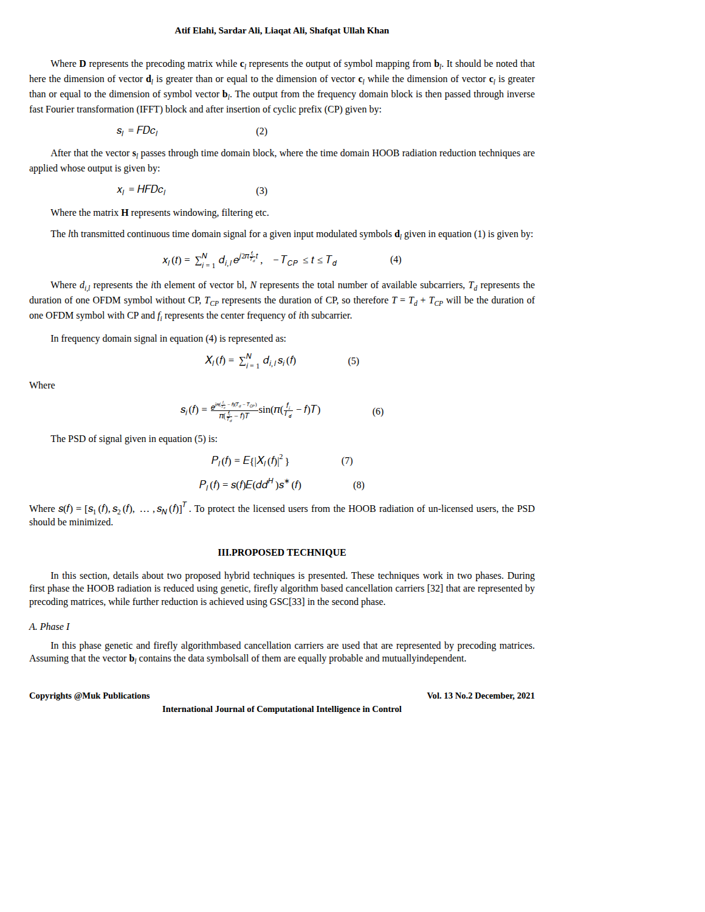Atif Elahi, Sardar Ali, Liaqat Ali, Shafqat Ullah Khan
Where D represents the precoding matrix while cl represents the output of symbol mapping from bl. It should be noted that here the dimension of vector dl is greater than or equal to the dimension of vector cl while the dimension of vector cl is greater than or equal to the dimension of symbol vector bl. The output from the frequency domain block is then passed through inverse fast Fourier transformation (IFFT) block and after insertion of cyclic prefix (CP) given by:
sl = F D cl (2)
After that the vector sl passes through time domain block, where the time domain HOOB radiation reduction techniques are applied whose output is given by:
xl = H F D cl (3)
Where the matrix H represents windowing, filtering etc.
The lth transmitted continuous time domain signal for a given input modulated symbols dl given in equation (1) is given by:
xl (t) = ∑ i=1 N di,l e j2π fi Td t , −TCP ≤t≤ Td (4)
Where di,l represents the ith element of vector bl, N represents the total number of available subcarriers, Td represents the duration of one OFDM symbol without CP, TCP represents the duration of CP, so therefore T = Td + TCP will be the duration of one OFDM symbol with CP and fi represents the center frequency of ith subcarrier.
In frequency domain signal in equation (4) is represented as:
Xl (f) = ∑ i=1 N di,l si (f) (5)
Where
si (f) = e jπ ( fi Td −f ) ( Td − TCP ) π ( fi Td −f ) T sin ( π ( fi Td −f ) T ) (6)
The PSD of signal given in equation (5) is:
Pl (f) = E { | Xl (f) | 2 } (7)
Pl (f) = s (f) E ( d dH ) s∗ (f) (8)
Where s (f) = [ s1(f) , s2(f) ,…, sN(f) ] T . To protect the licensed users from the HOOB radiation of un-licensed users, the PSD should be minimized.
III.PROPOSED TECHNIQUE
In this section, details about two proposed hybrid techniques is presented. These techniques work in two phases. During first phase the HOOB radiation is reduced using genetic, firefly algorithm based cancellation carriers [32] that are represented by precoding matrices, while further reduction is achieved using GSC[33] in the second phase.
A. Phase I
In this phase genetic and firefly algorithmbased cancellation carriers are used that are represented by precoding matrices. Assuming that the vector bl contains the data symbolsall of them are equally probable and mutuallyindependent.
Copyrights @Muk Publications Vol. 13 No.2 December, 2021
International Journal of Computational Intelligence in Control